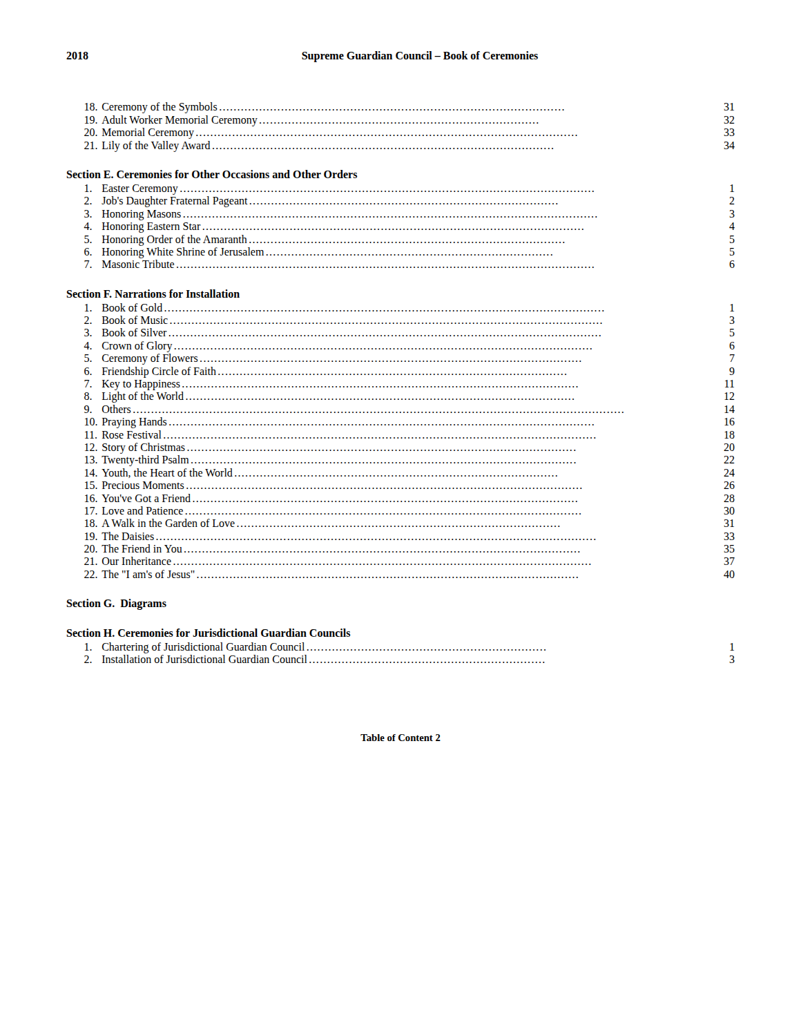2018 Supreme Guardian Council – Book of Ceremonies
18. Ceremony of the Symbols............................................................................................... 31
19. Adult Worker Memorial Ceremony............................................................................. 32
20. Memorial Ceremony......................................................................................................... 33
21. Lily of the Valley Award.............................................................................................. 34
Section E. Ceremonies for Other Occasions and Other Orders
1. Easter Ceremony.................................................................................................................. 1
2. Job's Daughter Fraternal Pageant..................................................................................... 2
3. Honoring Masons.................................................................................................................. 3
4. Honoring Eastern Star......................................................................................................... 4
5. Honoring Order of the Amaranth....................................................................................... 5
6. Honoring White Shrine of Jerusalem............................................................................... 5
7. Masonic Tribute................................................................................................................... 6
Section F. Narrations for Installation
1. Book of Gold......................................................................................................................... 1
2. Book of Music....................................................................................................................... 3
3. Book of Silver....................................................................................................................... 5
4. Crown of Glory................................................................................................................... 6
5. Ceremony of Flowers......................................................................................................... 7
6. Friendship Circle of Faith................................................................................................ 9
7. Key to Happiness............................................................................................................. 11
8. Light of the World........................................................................................................... 12
9. Others....................................................................................................................................... 14
10. Praying Hands..................................................................................................................... 16
11. Rose Festival....................................................................................................................... 18
12. Story of Christmas........................................................................................................... 20
13. Twenty-third Psalm.......................................................................................................... 22
14. Youth, the Heart of the World......................................................................................... 24
15. Precious Moments............................................................................................................. 26
16. You've Got a Friend.......................................................................................................... 28
17. Love and Patience............................................................................................................. 30
18. A Walk in the Garden of Love......................................................................................... 31
19. The Daisies......................................................................................................................... 33
20. The Friend in You............................................................................................................. 35
21. Our Inheritance................................................................................................................... 37
22. The "I am's of Jesus"......................................................................................................... 40
Section G. Diagrams
Section H. Ceremonies for Jurisdictional Guardian Councils
1. Chartering of Jurisdictional Guardian Council.................................................................. 1
2. Installation of Jurisdictional Guardian Council................................................................. 3
Table of Content 2